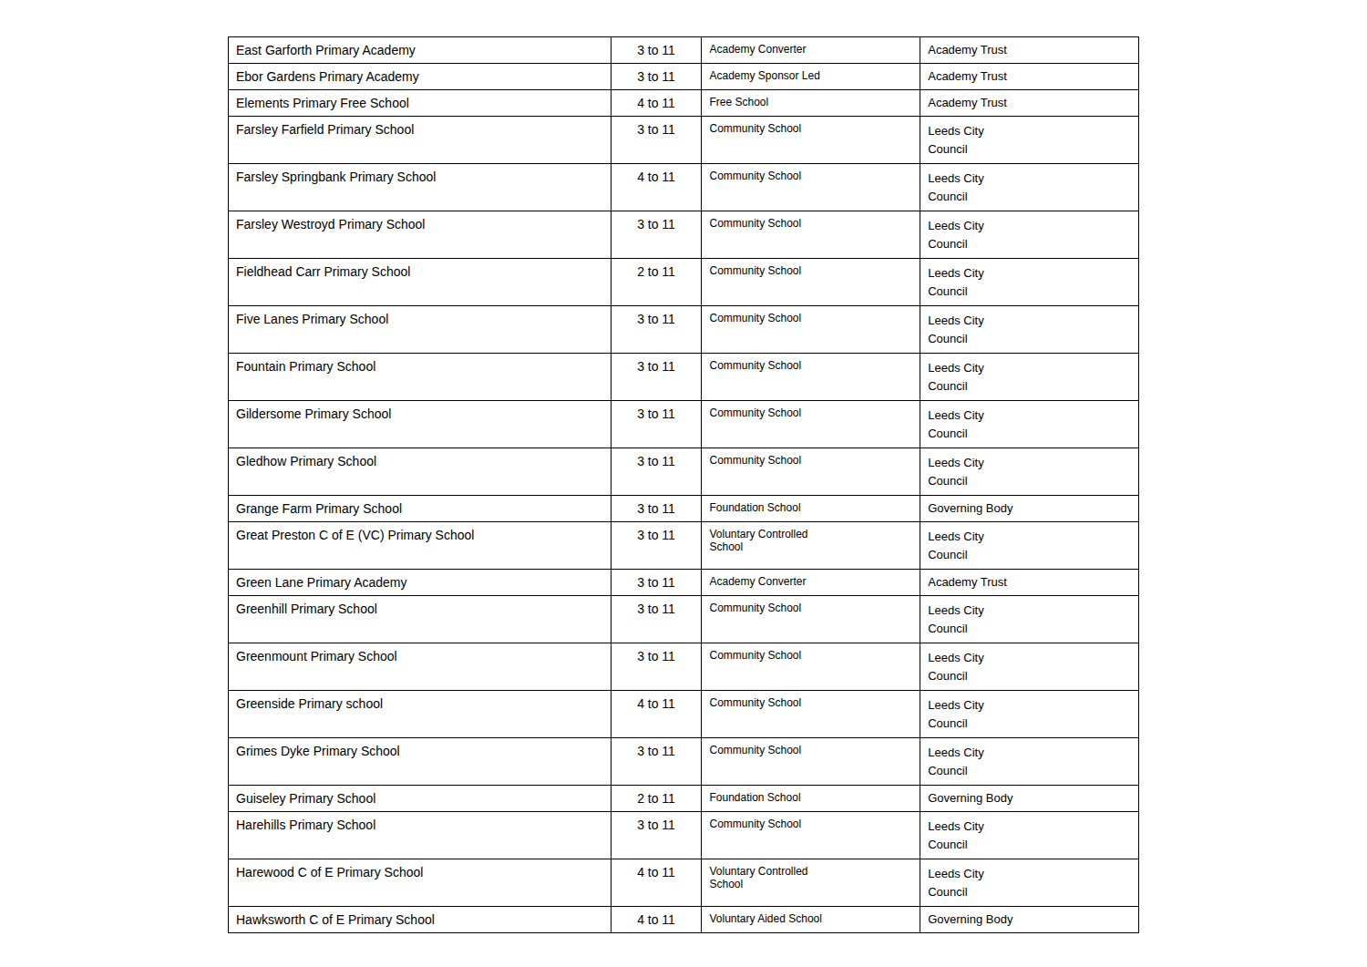| East Garforth Primary Academy | 3 to 11 | Academy Converter | Academy Trust |
| Ebor Gardens Primary Academy | 3 to 11 | Academy Sponsor Led | Academy Trust |
| Elements Primary Free School | 4 to 11 | Free School | Academy Trust |
| Farsley Farfield Primary School | 3 to 11 | Community School | Leeds City Council |
| Farsley Springbank Primary School | 4 to 11 | Community School | Leeds City Council |
| Farsley Westroyd Primary School | 3 to 11 | Community School | Leeds City Council |
| Fieldhead Carr Primary School | 2 to 11 | Community School | Leeds City Council |
| Five Lanes Primary School | 3 to 11 | Community School | Leeds City Council |
| Fountain Primary School | 3 to 11 | Community School | Leeds City Council |
| Gildersome Primary School | 3 to 11 | Community School | Leeds City Council |
| Gledhow Primary School | 3 to 11 | Community School | Leeds City Council |
| Grange Farm Primary School | 3 to 11 | Foundation School | Governing Body |
| Great Preston C of E (VC) Primary School | 3 to 11 | Voluntary Controlled School | Leeds City Council |
| Green Lane Primary Academy | 3 to 11 | Academy Converter | Academy Trust |
| Greenhill Primary School | 3 to 11 | Community School | Leeds City Council |
| Greenmount Primary School | 3 to 11 | Community School | Leeds City Council |
| Greenside Primary school | 4 to 11 | Community School | Leeds City Council |
| Grimes Dyke Primary School | 3 to 11 | Community School | Leeds City Council |
| Guiseley Primary School | 2 to 11 | Foundation School | Governing Body |
| Harehills Primary School | 3 to 11 | Community School | Leeds City Council |
| Harewood C of E Primary School | 4 to 11 | Voluntary Controlled School | Leeds City Council |
| Hawksworth C of E Primary School | 4 to 11 | Voluntary Aided School | Governing Body |